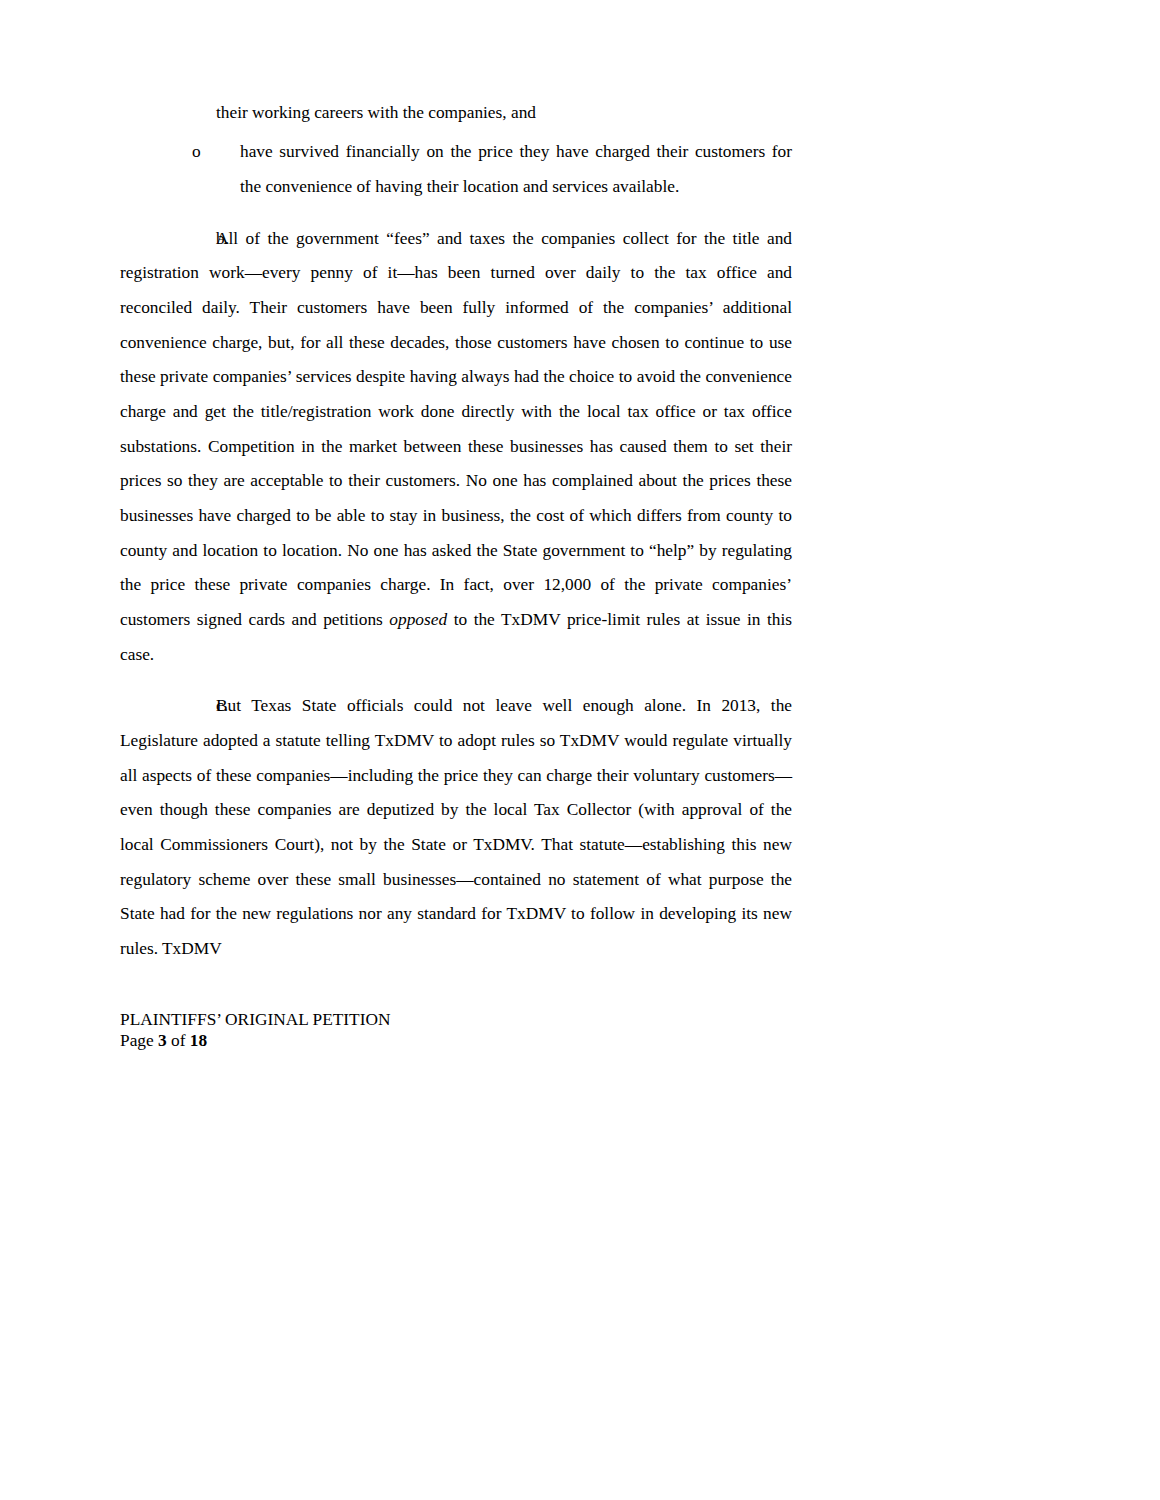their working careers with the companies, and
o
have survived financially on the price they have charged their customers for the convenience of having their location and services available.
b. All of the government “fees” and taxes the companies collect for the title and registration work—every penny of it—has been turned over daily to the tax office and reconciled daily. Their customers have been fully informed of the companies’ additional convenience charge, but, for all these decades, those customers have chosen to continue to use these private companies’ services despite having always had the choice to avoid the convenience charge and get the title/registration work done directly with the local tax office or tax office substations. Competition in the market between these businesses has caused them to set their prices so they are acceptable to their customers. No one has complained about the prices these businesses have charged to be able to stay in business, the cost of which differs from county to county and location to location. No one has asked the State government to “help” by regulating the price these private companies charge. In fact, over 12,000 of the private companies’ customers signed cards and petitions opposed to the TxDMV price-limit rules at issue in this case.
c. But Texas State officials could not leave well enough alone. In 2013, the Legislature adopted a statute telling TxDMV to adopt rules so TxDMV would regulate virtually all aspects of these companies—including the price they can charge their voluntary customers—even though these companies are deputized by the local Tax Collector (with approval of the local Commissioners Court), not by the State or TxDMV. That statute—establishing this new regulatory scheme over these small businesses—contained no statement of what purpose the State had for the new regulations nor any standard for TxDMV to follow in developing its new rules. TxDMV
PLAINTIFFS’ ORIGINAL PETITION
Page 3 of 18